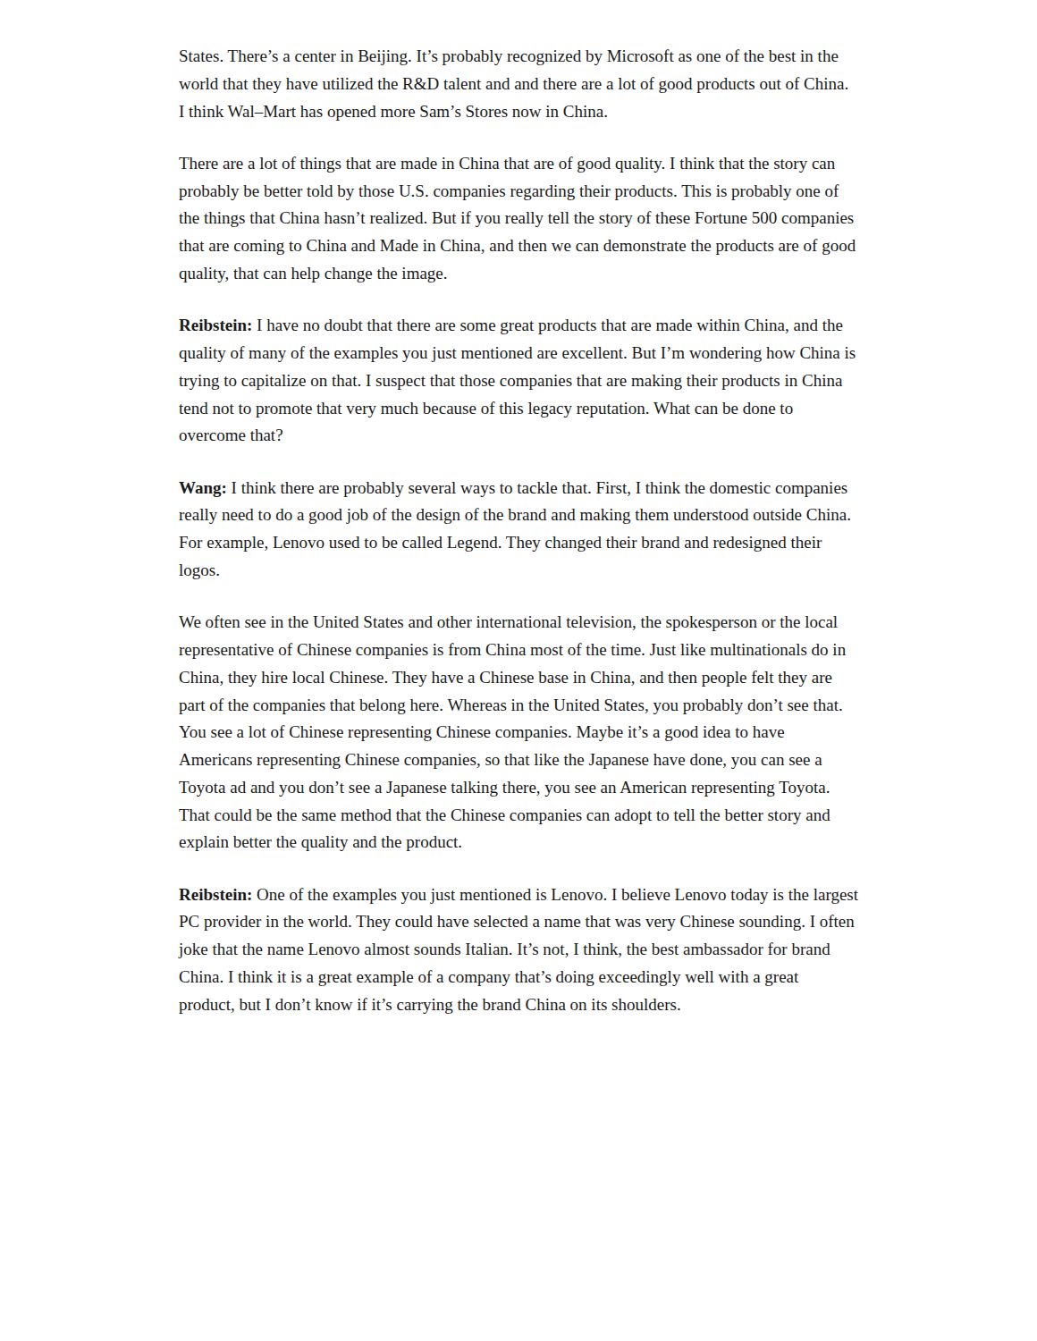States. There’s a center in Beijing. It’s probably recognized by Microsoft as one of the best in the world that they have utilized the R&D talent and and there are a lot of good products out of China. I think Wal–Mart has opened more Sam’s Stores now in China.
There are a lot of things that are made in China that are of good quality. I think that the story can probably be better told by those U.S. companies regarding their products. This is probably one of the things that China hasn’t realized. But if you really tell the story of these Fortune 500 companies that are coming to China and Made in China, and then we can demonstrate the products are of good quality, that can help change the image.
Reibstein: I have no doubt that there are some great products that are made within China, and the quality of many of the examples you just mentioned are excellent. But I’m wondering how China is trying to capitalize on that. I suspect that those companies that are making their products in China tend not to promote that very much because of this legacy reputation. What can be done to overcome that?
Wang: I think there are probably several ways to tackle that. First, I think the domestic companies really need to do a good job of the design of the brand and making them understood outside China. For example, Lenovo used to be called Legend. They changed their brand and redesigned their logos.
We often see in the United States and other international television, the spokesperson or the local representative of Chinese companies is from China most of the time. Just like multinationals do in China, they hire local Chinese. They have a Chinese base in China, and then people felt they are part of the companies that belong here. Whereas in the United States, you probably don’t see that. You see a lot of Chinese representing Chinese companies. Maybe it’s a good idea to have Americans representing Chinese companies, so that like the Japanese have done, you can see a Toyota ad and you don’t see a Japanese talking there, you see an American representing Toyota. That could be the same method that the Chinese companies can adopt to tell the better story and explain better the quality and the product.
Reibstein: One of the examples you just mentioned is Lenovo. I believe Lenovo today is the largest PC provider in the world. They could have selected a name that was very Chinese sounding. I often joke that the name Lenovo almost sounds Italian. It’s not, I think, the best ambassador for brand China. I think it is a great example of a company that’s doing exceedingly well with a great product, but I don’t know if it’s carrying the brand China on its shoulders.